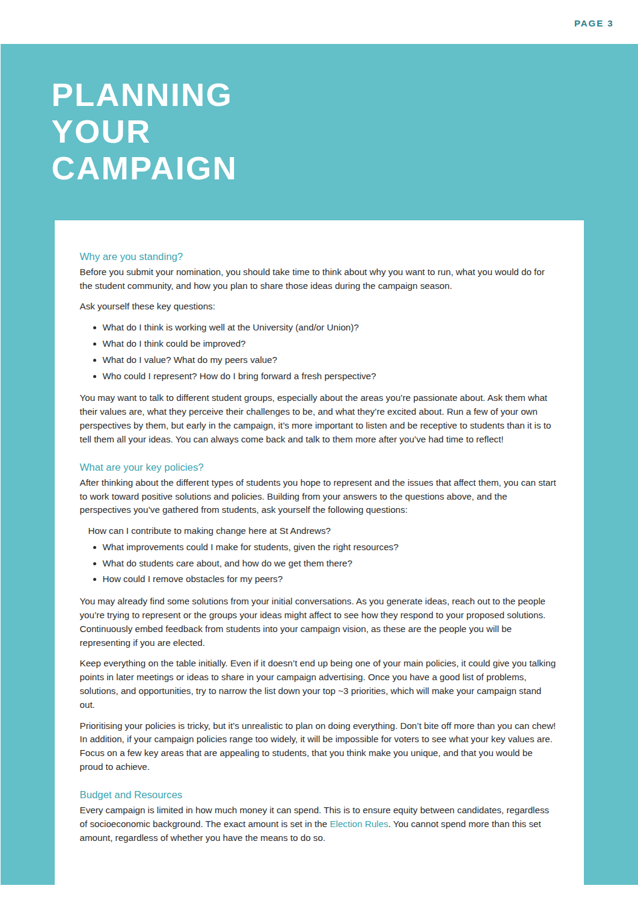PAGE 3
Planning
Your
Campaign
Why are you standing?
Before you submit your nomination, you should take time to think about why you want to run, what you would do for the student community, and how you plan to share those ideas during the campaign season.
Ask yourself these key questions:
What do I think is working well at the University (and/or Union)?
What do I think could be improved?
What do I value? What do my peers value?
Who could I represent? How do I bring forward a fresh perspective?
You may want to talk to different student groups, especially about the areas you’re passionate about. Ask them what their values are, what they perceive their challenges to be, and what they’re excited about. Run a few of your own perspectives by them, but early in the campaign, it’s more important to listen and be receptive to students than it is to tell them all your ideas. You can always come back and talk to them more after you’ve had time to reflect!
What are your key policies?
After thinking about the different types of students you hope to represent and the issues that affect them, you can start to work toward positive solutions and policies. Building from your answers to the questions above, and the perspectives you’ve gathered from students, ask yourself the following questions:
How can I contribute to making change here at St Andrews?
What improvements could I make for students, given the right resources?
What do students care about, and how do we get them there?
How could I remove obstacles for my peers?
You may already find some solutions from your initial conversations. As you generate ideas, reach out to the people you’re trying to represent or the groups your ideas might affect to see how they respond to your proposed solutions. Continuously embed feedback from students into your campaign vision, as these are the people you will be representing if you are elected.
Keep everything on the table initially. Even if it doesn’t end up being one of your main policies, it could give you talking points in later meetings or ideas to share in your campaign advertising. Once you have a good list of problems, solutions, and opportunities, try to narrow the list down your top ~3 priorities, which will make your campaign stand out.
Prioritising your policies is tricky, but it’s unrealistic to plan on doing everything. Don’t bite off more than you can chew! In addition, if your campaign policies range too widely, it will be impossible for voters to see what your key values are. Focus on a few key areas that are appealing to students, that you think make you unique, and that you would be proud to achieve.
Budget and Resources
Every campaign is limited in how much money it can spend. This is to ensure equity between candidates, regardless of socioeconomic background. The exact amount is set in the Election Rules. You cannot spend more than this set amount, regardless of whether you have the means to do so.